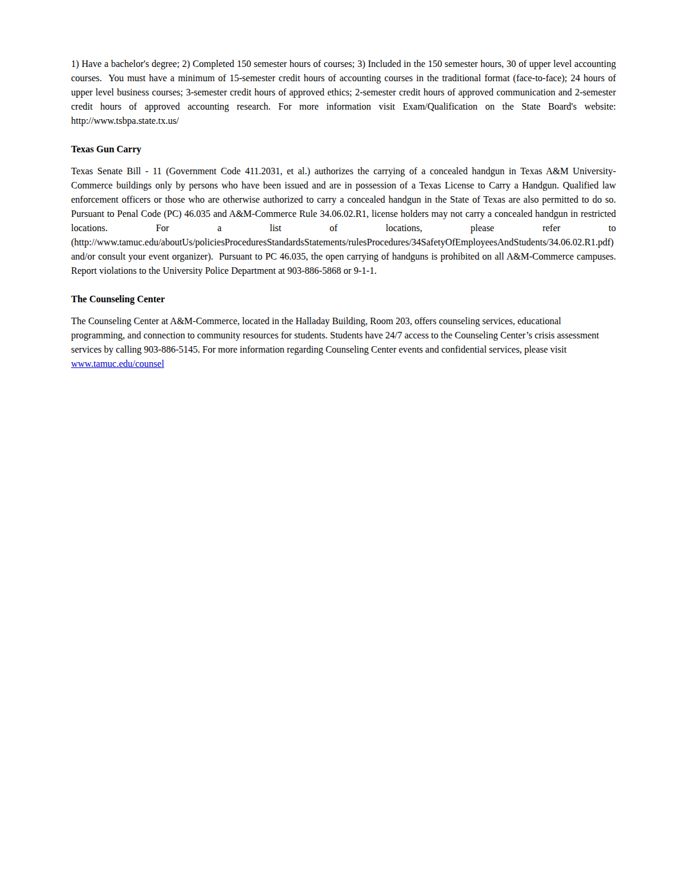1) Have a bachelor's degree; 2) Completed 150 semester hours of courses; 3) Included in the 150 semester hours, 30 of upper level accounting courses. You must have a minimum of 15-semester credit hours of accounting courses in the traditional format (face-to-face); 24 hours of upper level business courses; 3-semester credit hours of approved ethics; 2-semester credit hours of approved communication and 2-semester credit hours of approved accounting research. For more information visit Exam/Qualification on the State Board's website: http://www.tsbpa.state.tx.us/
Texas Gun Carry
Texas Senate Bill - 11 (Government Code 411.2031, et al.) authorizes the carrying of a concealed handgun in Texas A&M University-Commerce buildings only by persons who have been issued and are in possession of a Texas License to Carry a Handgun. Qualified law enforcement officers or those who are otherwise authorized to carry a concealed handgun in the State of Texas are also permitted to do so. Pursuant to Penal Code (PC) 46.035 and A&M-Commerce Rule 34.06.02.R1, license holders may not carry a concealed handgun in restricted locations. For a list of locations, please refer to (http://www.tamuc.edu/aboutUs/policiesProceduresStandardsStatements/rulesProcedures/34SafetyOfEmployeesAndStudents/34.06.02.R1.pdf) and/or consult your event organizer). Pursuant to PC 46.035, the open carrying of handguns is prohibited on all A&M-Commerce campuses. Report violations to the University Police Department at 903-886-5868 or 9-1-1.
The Counseling Center
The Counseling Center at A&M-Commerce, located in the Halladay Building, Room 203, offers counseling services, educational programming, and connection to community resources for students. Students have 24/7 access to the Counseling Center’s crisis assessment services by calling 903-886-5145. For more information regarding Counseling Center events and confidential services, please visit www.tamuc.edu/counsel